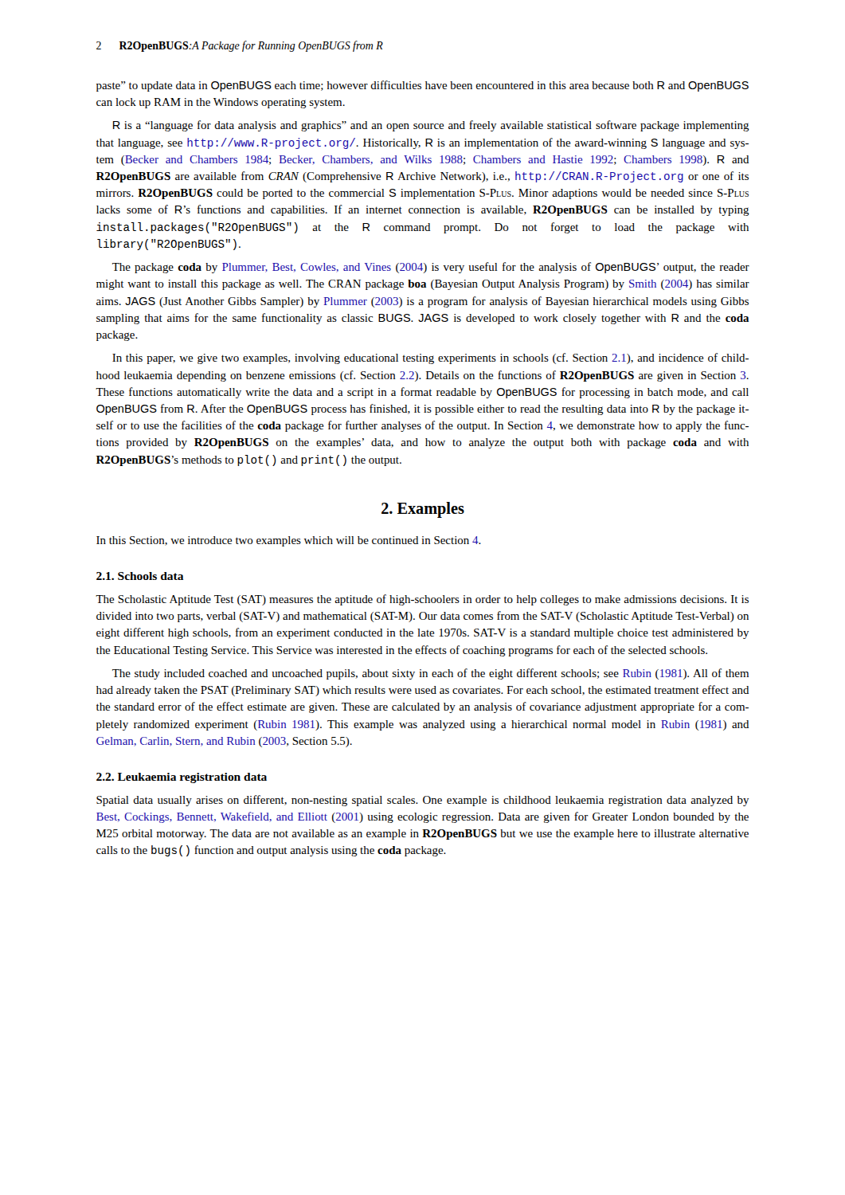2 R2OpenBUGS:A Package for Running OpenBUGS from R
paste” to update data in OpenBUGS each time; however difficulties have been encountered in this area because both R and OpenBUGS can lock up RAM in the Windows operating system.
R is a “language for data analysis and graphics” and an open source and freely available statistical software package implementing that language, see http://www.R-project.org/. Historically, R is an implementation of the award-winning S language and system (Becker and Chambers 1984; Becker, Chambers, and Wilks 1988; Chambers and Hastie 1992; Chambers 1998). R and R2OpenBUGS are available from CRAN (Comprehensive R Archive Network), i.e., http://CRAN.R-Project.org or one of its mirrors. R2OpenBUGS could be ported to the commercial S implementation S-Plus. Minor adaptions would be needed since S-Plus lacks some of R’s functions and capabilities. If an internet connection is available, R2OpenBUGS can be installed by typing install.packages("R2OpenBUGS") at the R command prompt. Do not forget to load the package with library("R2OpenBUGS").
The package coda by Plummer, Best, Cowles, and Vines (2004) is very useful for the analysis of OpenBUGS’ output, the reader might want to install this package as well. The CRAN package boa (Bayesian Output Analysis Program) by Smith (2004) has similar aims. JAGS (Just Another Gibbs Sampler) by Plummer (2003) is a program for analysis of Bayesian hierarchical models using Gibbs sampling that aims for the same functionality as classic BUGS. JAGS is developed to work closely together with R and the coda package.
In this paper, we give two examples, involving educational testing experiments in schools (cf. Section 2.1), and incidence of childhood leukaemia depending on benzene emissions (cf. Section 2.2). Details on the functions of R2OpenBUGS are given in Section 3. These functions automatically write the data and a script in a format readable by OpenBUGS for processing in batch mode, and call OpenBUGS from R. After the OpenBUGS process has finished, it is possible either to read the resulting data into R by the package itself or to use the facilities of the coda package for further analyses of the output. In Section 4, we demonstrate how to apply the functions provided by R2OpenBUGS on the examples’ data, and how to analyze the output both with package coda and with R2OpenBUGS’s methods to plot() and print() the output.
2. Examples
In this Section, we introduce two examples which will be continued in Section 4.
2.1. Schools data
The Scholastic Aptitude Test (SAT) measures the aptitude of high-schoolers in order to help colleges to make admissions decisions. It is divided into two parts, verbal (SAT-V) and mathematical (SAT-M). Our data comes from the SAT-V (Scholastic Aptitude Test-Verbal) on eight different high schools, from an experiment conducted in the late 1970s. SAT-V is a standard multiple choice test administered by the Educational Testing Service. This Service was interested in the effects of coaching programs for each of the selected schools.
The study included coached and uncoached pupils, about sixty in each of the eight different schools; see Rubin (1981). All of them had already taken the PSAT (Preliminary SAT) which results were used as covariates. For each school, the estimated treatment effect and the standard error of the effect estimate are given. These are calculated by an analysis of covariance adjustment appropriate for a completely randomized experiment (Rubin 1981). This example was analyzed using a hierarchical normal model in Rubin (1981) and Gelman, Carlin, Stern, and Rubin (2003, Section 5.5).
2.2. Leukaemia registration data
Spatial data usually arises on different, non-nesting spatial scales. One example is childhood leukaemia registration data analyzed by Best, Cockings, Bennett, Wakefield, and Elliott (2001) using ecologic regression. Data are given for Greater London bounded by the M25 orbital motorway. The data are not available as an example in R2OpenBUGS but we use the example here to illustrate alternative calls to the bugs() function and output analysis using the coda package.